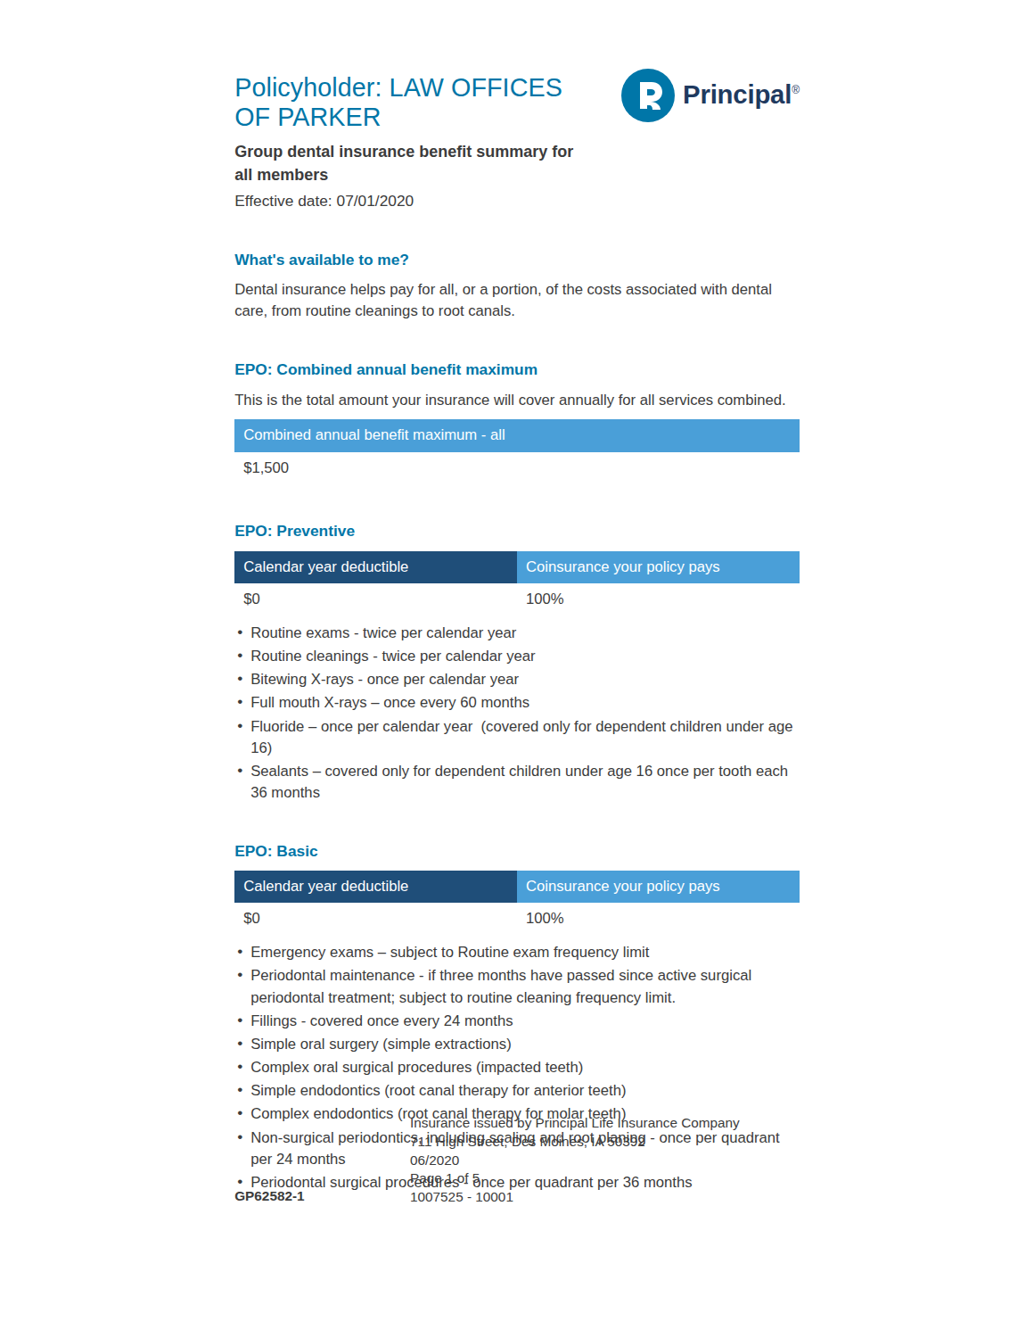Policyholder: LAW OFFICES OF PARKER
Group dental insurance benefit summary for all members
Effective date: 07/01/2020
Principal®
What's available to me?
Dental insurance helps pay for all, or a portion, of the costs associated with dental care, from routine cleanings to root canals.
EPO: Combined annual benefit maximum
This is the total amount your insurance will cover annually for all services combined.
| Combined annual benefit maximum - all |
| --- |
| $1,500 |
EPO: Preventive
| Calendar year deductible | Coinsurance your policy pays |
| --- | --- |
| $0 | 100% |
Routine exams - twice per calendar year
Routine cleanings - twice per calendar year
Bitewing X-rays - once per calendar year
Full mouth X-rays – once every 60 months
Fluoride – once per calendar year (covered only for dependent children under age 16)
Sealants – covered only for dependent children under age 16 once per tooth each 36 months
EPO: Basic
| Calendar year deductible | Coinsurance your policy pays |
| --- | --- |
| $0 | 100% |
Emergency exams – subject to Routine exam frequency limit
Periodontal maintenance - if three months have passed since active surgical periodontal treatment; subject to routine cleaning frequency limit.
Fillings - covered once every 24 months
Simple oral surgery (simple extractions)
Complex oral surgical procedures (impacted teeth)
Simple endodontics (root canal therapy for anterior teeth)
Complex endodontics (root canal therapy for molar teeth)
Non-surgical periodontics, including scaling and root planing - once per quadrant per 24 months
Periodontal surgical procedures - once per quadrant per 36 months
GP62582-1
Insurance issued by Principal Life Insurance Company
711 High Street, Des Moines, IA 50392
06/2020
Page 1 of 5
1007525 - 10001